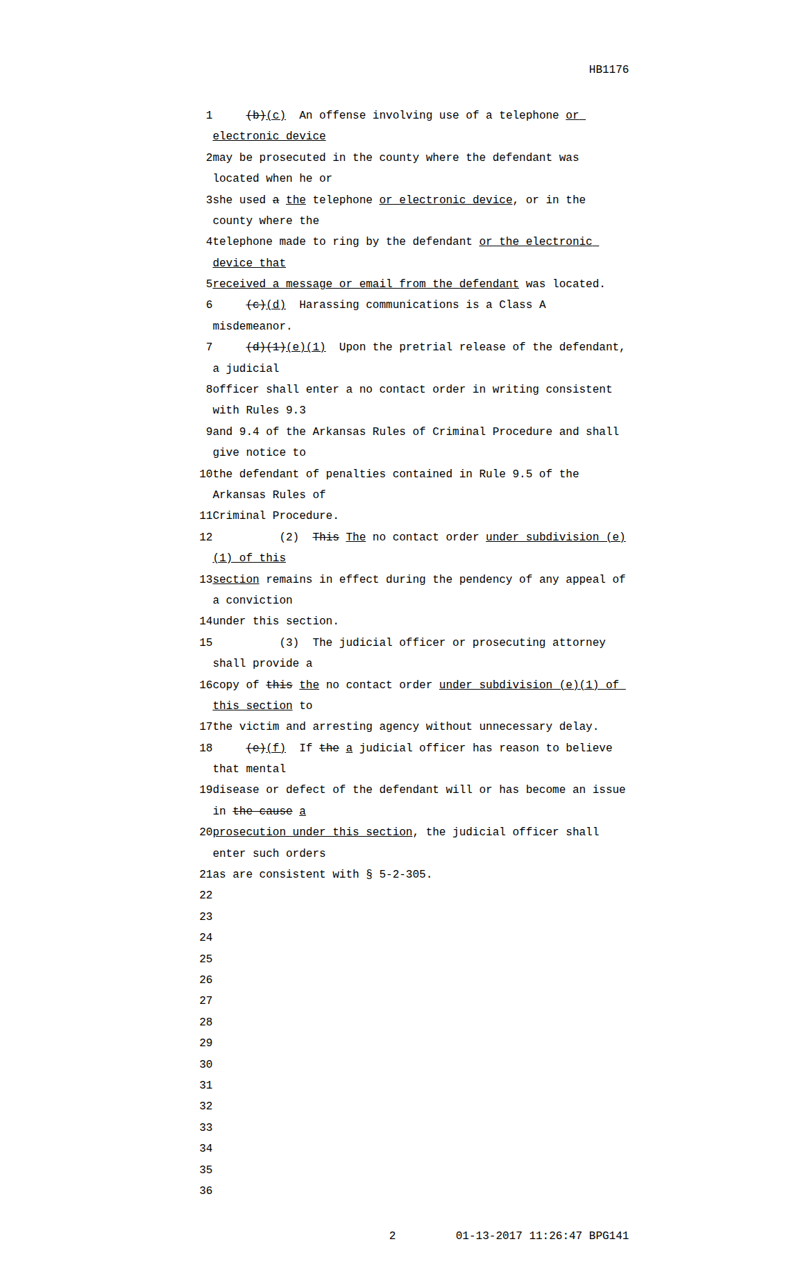HB1176
| 1 | (b) (c) An offense involving use of a telephone or electronic device |
| 2 | may be prosecuted in the county where the defendant was located when he or |
| 3 | she used a the telephone or electronic device , or in the county where the |
| 4 | telephone made to ring by the defendant or the electronic device that |
| 5 | received a message or email from the defendant was located. |
| 6 | (c) (d) Harassing communications is a Class A misdemeanor. |
| 7 | (d)(1) (e)(1) Upon the pretrial release of the defendant, a judicial |
| 8 | officer shall enter a no contact order in writing consistent with Rules 9.3 |
| 9 | and 9.4 of the Arkansas Rules of Criminal Procedure and shall give notice to |
| 10 | the defendant of penalties contained in Rule 9.5 of the Arkansas Rules of |
| 11 | Criminal Procedure. |
| 12 | (2) This The no contact order under subdivision (e)(1) of this |
| 13 | section remains in effect during the pendency of any appeal of a conviction |
| 14 | under this section. |
| 15 | (3) The judicial officer or prosecuting attorney shall provide a |
| 16 | copy of this the no contact order under subdivision (e)(1) of this section to |
| 17 | the victim and arresting agency without unnecessary delay. |
| 18 | (e) (f) If the a judicial officer has reason to believe that mental |
| 19 | disease or defect of the defendant will or has become an issue in the cause a |
| 20 | prosecution under this section , the judicial officer shall enter such orders |
| 21 | as are consistent with § 5-2-305. |
| 22 | |
| 23 | |
| 24 | |
| 25 | |
| 26 | |
| 27 | |
| 28 | |
| 29 | |
| 30 | |
| 31 | |
| 32 | |
| 33 | |
| 34 | |
| 35 | |
| 36 | |
2 01-13-2017 11:26:47 BPG141